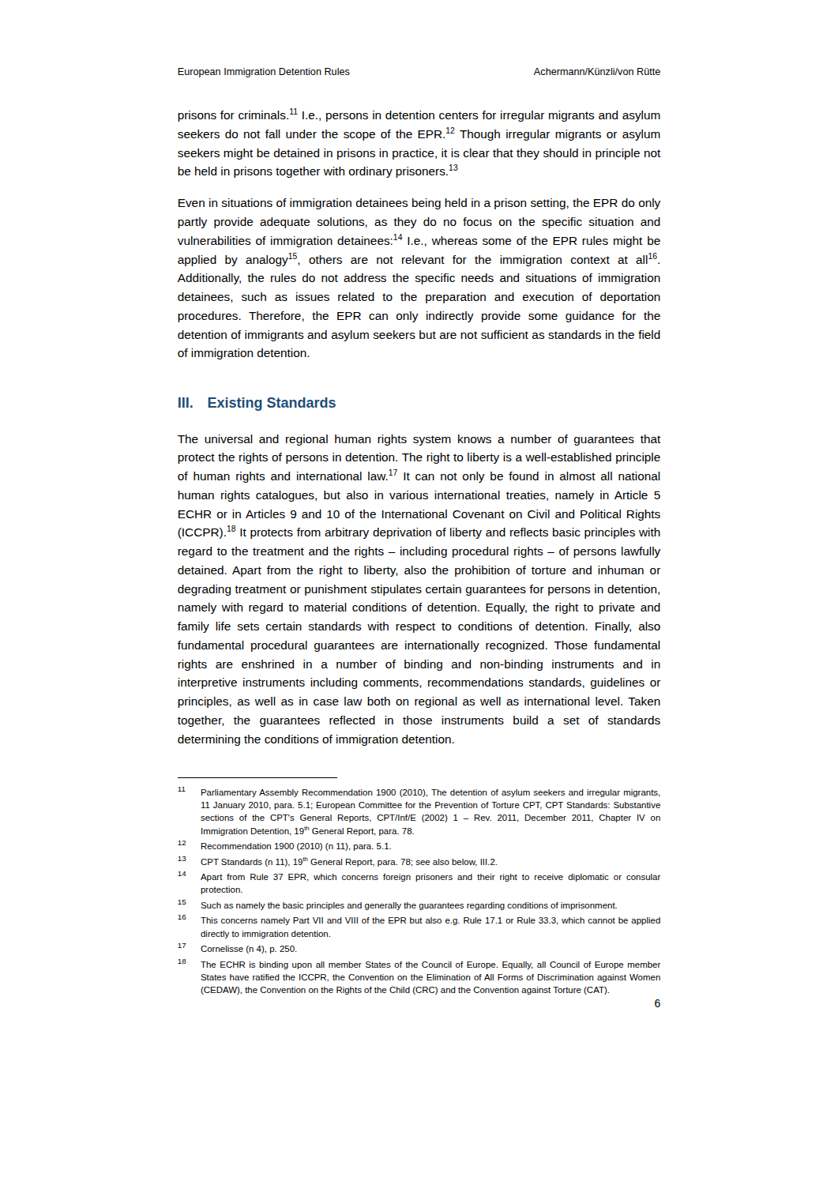European Immigration Detention Rules Achermann/Künzli/von Rütte
prisons for criminals.11 I.e., persons in detention centers for irregular migrants and asylum seekers do not fall under the scope of the EPR.12 Though irregular migrants or asylum seekers might be detained in prisons in practice, it is clear that they should in principle not be held in prisons together with ordinary prisoners.13
Even in situations of immigration detainees being held in a prison setting, the EPR do only partly provide adequate solutions, as they do no focus on the specific situation and vulnerabilities of immigration detainees:14 I.e., whereas some of the EPR rules might be applied by analogy15, others are not relevant for the immigration context at all16. Additionally, the rules do not address the specific needs and situations of immigration detainees, such as issues related to the preparation and execution of deportation procedures. Therefore, the EPR can only indirectly provide some guidance for the detention of immigrants and asylum seekers but are not sufficient as standards in the field of immigration detention.
III. Existing Standards
The universal and regional human rights system knows a number of guarantees that protect the rights of persons in detention. The right to liberty is a well-established principle of human rights and international law.17 It can not only be found in almost all national human rights catalogues, but also in various international treaties, namely in Article 5 ECHR or in Articles 9 and 10 of the International Covenant on Civil and Political Rights (ICCPR).18 It protects from arbitrary deprivation of liberty and reflects basic principles with regard to the treatment and the rights – including procedural rights – of persons lawfully detained. Apart from the right to liberty, also the prohibition of torture and inhuman or degrading treatment or punishment stipulates certain guarantees for persons in detention, namely with regard to material conditions of detention. Equally, the right to private and family life sets certain standards with respect to conditions of detention. Finally, also fundamental procedural guarantees are internationally recognized. Those fundamental rights are enshrined in a number of binding and non-binding instruments and in interpretive instruments including comments, recommendations standards, guidelines or principles, as well as in case law both on regional as well as international level. Taken together, the guarantees reflected in those instruments build a set of standards determining the conditions of immigration detention.
11
Parliamentary Assembly Recommendation 1900 (2010), The detention of asylum seekers and irregular migrants, 11 January 2010, para. 5.1; European Committee for the Prevention of Torture CPT, CPT Standards: Substantive sections of the CPT's General Reports, CPT/Inf/E (2002) 1 – Rev. 2011, December 2011, Chapter IV on Immigration Detention, 19th General Report, para. 78.
12
Recommendation 1900 (2010) (n 11), para. 5.1.
13
CPT Standards (n 11), 19th General Report, para. 78; see also below, III.2.
14
Apart from Rule 37 EPR, which concerns foreign prisoners and their right to receive diplomatic or consular protection.
15
Such as namely the basic principles and generally the guarantees regarding conditions of imprisonment.
16
This concerns namely Part VII and VIII of the EPR but also e.g. Rule 17.1 or Rule 33.3, which cannot be applied directly to immigration detention.
17
Cornelisse (n 4), p. 250.
18
The ECHR is binding upon all member States of the Council of Europe. Equally, all Council of Europe member States have ratified the ICCPR, the Convention on the Elimination of All Forms of Discrimination against Women (CEDAW), the Convention on the Rights of the Child (CRC) and the Convention against Torture (CAT).
6